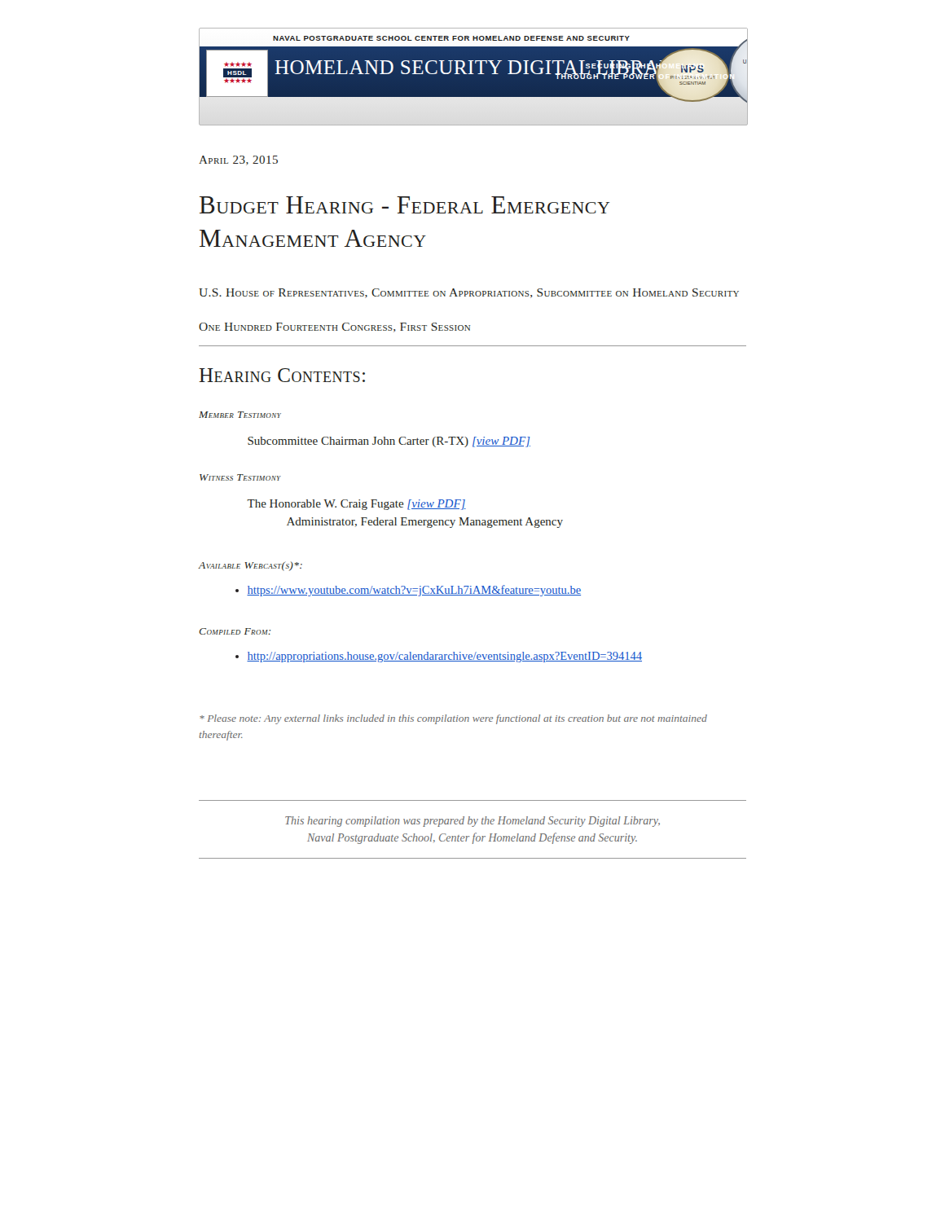NAVAL POSTGRADUATE SCHOOL CENTER FOR HOMELAND DEFENSE AND SECURITY
★★★★★
HSDL
★★★★★
HOMELAND SECURITY DIGITAL LIBRARY
NPS
PRAESTANTIA PER SCIENTIAM
U.S. DEPARTMENT
OF
HOMELAND
SECURITY
SECURING THE HOMELAND
THROUGH THE POWER OF INFORMATION
April 23, 2015
Budget Hearing - Federal Emergency Management Agency
U.S. House of Representatives, Committee on Appropriations, Subcommittee on Homeland Security
One Hundred Fourteenth Congress, First Session
Hearing Contents:
Member Testimony
Subcommittee Chairman John Carter (R-TX) [view PDF]
Witness Testimony
The Honorable W. Craig Fugate [view PDF] Administrator, Federal Emergency Management Agency
Available Webcast(s)*:
https://www.youtube.com/watch?v=jCxKuLh7iAM&feature=youtu.be
Compiled From:
http://appropriations.house.gov/calendararchive/eventsingle.aspx?EventID=394144
* Please note: Any external links included in this compilation were functional at its creation but are not maintained thereafter.
This hearing compilation was prepared by the Homeland Security Digital Library,
Naval Postgraduate School, Center for Homeland Defense and Security.